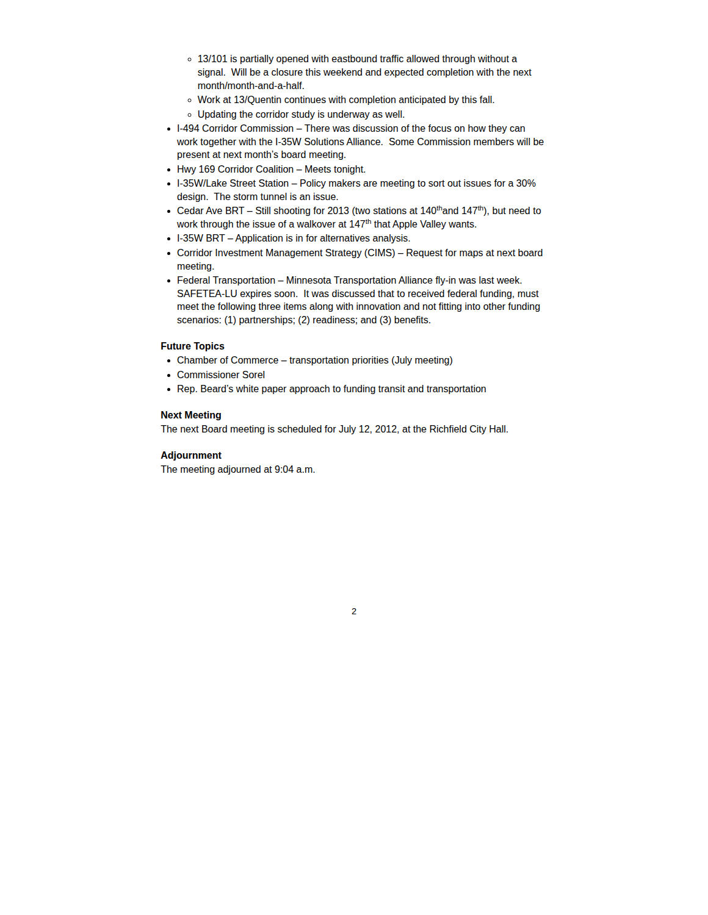13/101 is partially opened with eastbound traffic allowed through without a signal. Will be a closure this weekend and expected completion with the next month/month-and-a-half.
Work at 13/Quentin continues with completion anticipated by this fall.
Updating the corridor study is underway as well.
I-494 Corridor Commission – There was discussion of the focus on how they can work together with the I-35W Solutions Alliance. Some Commission members will be present at next month’s board meeting.
Hwy 169 Corridor Coalition – Meets tonight.
I-35W/Lake Street Station – Policy makers are meeting to sort out issues for a 30% design. The storm tunnel is an issue.
Cedar Ave BRT – Still shooting for 2013 (two stations at 140thand 147th), but need to work through the issue of a walkover at 147th that Apple Valley wants.
I-35W BRT – Application is in for alternatives analysis.
Corridor Investment Management Strategy (CIMS) – Request for maps at next board meeting.
Federal Transportation – Minnesota Transportation Alliance fly-in was last week. SAFETEA-LU expires soon. It was discussed that to received federal funding, must meet the following three items along with innovation and not fitting into other funding scenarios: (1) partnerships; (2) readiness; and (3) benefits.
Future Topics
Chamber of Commerce – transportation priorities (July meeting)
Commissioner Sorel
Rep. Beard’s white paper approach to funding transit and transportation
Next Meeting
The next Board meeting is scheduled for July 12, 2012, at the Richfield City Hall.
Adjournment
The meeting adjourned at 9:04 a.m.
2